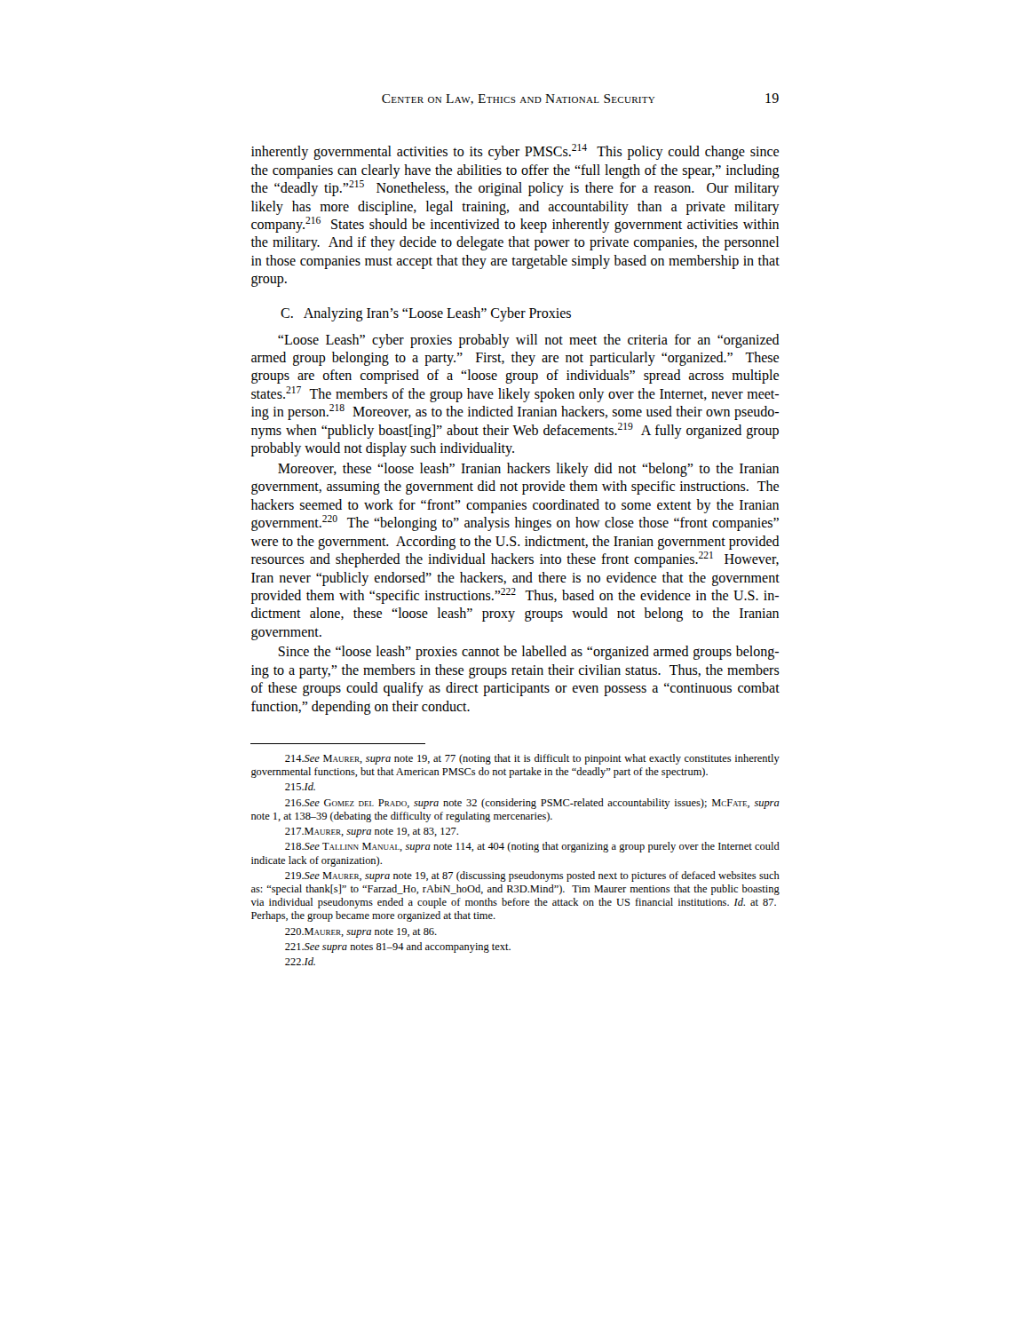Center on Law, Ethics and National Security 19
inherently governmental activities to its cyber PMSCs.214 This policy could change since the companies can clearly have the abilities to offer the “full length of the spear,” including the “deadly tip.”215 Nonetheless, the original policy is there for a reason. Our military likely has more discipline, legal training, and accountability than a private military company.216 States should be incentivized to keep inherently government activities within the military. And if they decide to delegate that power to private companies, the personnel in those companies must accept that they are targetable simply based on membership in that group.
C. Analyzing Iran’s “Loose Leash” Cyber Proxies
“Loose Leash” cyber proxies probably will not meet the criteria for an “organized armed group belonging to a party.” First, they are not particularly “organized.” These groups are often comprised of a “loose group of individuals” spread across multiple states.217 The members of the group have likely spoken only over the Internet, never meeting in person.218 Moreover, as to the indicted Iranian hackers, some used their own pseudonyms when “publicly boast[ing]” about their Web defacements.219 A fully organized group probably would not display such individuality.
Moreover, these “loose leash” Iranian hackers likely did not “belong” to the Iranian government, assuming the government did not provide them with specific instructions. The hackers seemed to work for “front” companies coordinated to some extent by the Iranian government.220 The “belonging to” analysis hinges on how close those “front companies” were to the government. According to the U.S. indictment, the Iranian government provided resources and shepherded the individual hackers into these front companies.221 However, Iran never “publicly endorsed” the hackers, and there is no evidence that the government provided them with “specific instructions.”222 Thus, based on the evidence in the U.S. indictment alone, these “loose leash” proxy groups would not belong to the Iranian government.
Since the “loose leash” proxies cannot be labelled as “organized armed groups belonging to a party,” the members in these groups retain their civilian status. Thus, the members of these groups could qualify as direct participants or even possess a “continuous combat function,” depending on their conduct.
214. See Maurer, supra note 19, at 77 (noting that it is difficult to pinpoint what exactly constitutes inherently governmental functions, but that American PMSCs do not partake in the “deadly” part of the spectrum).
215. Id.
216. See Gomez del Prado, supra note 32 (considering PSMC-related accountability issues); McFate, supra note 1, at 138–39 (debating the difficulty of regulating mercenaries).
217. Maurer, supra note 19, at 83, 127.
218. See Tallinn Manual, supra note 114, at 404 (noting that organizing a group purely over the Internet could indicate lack of organization).
219. See Maurer, supra note 19, at 87 (discussing pseudonyms posted next to pictures of defaced websites such as: “special thank[s]” to “Farzad_Ho, rAbiN_hoOd, and R3D.Mind”). Tim Maurer mentions that the public boasting via individual pseudonyms ended a couple of months before the attack on the US financial institutions. Id. at 87. Perhaps, the group became more organized at that time.
220. Maurer, supra note 19, at 86.
221. See supra notes 81–94 and accompanying text.
222. Id.